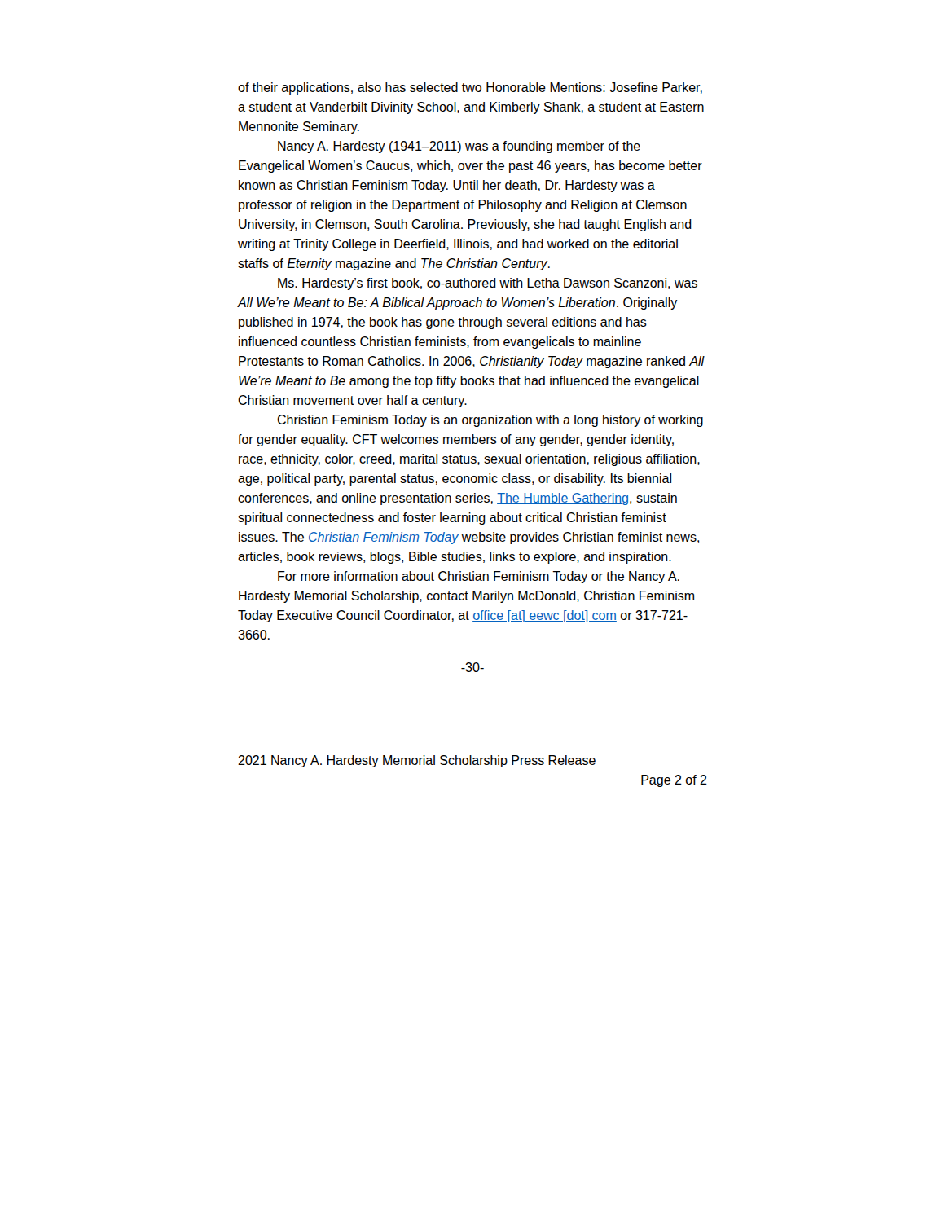of their applications, also has selected two Honorable Mentions: Josefine Parker, a student at Vanderbilt Divinity School, and Kimberly Shank, a student at Eastern Mennonite Seminary.
Nancy A. Hardesty (1941–2011) was a founding member of the Evangelical Women’s Caucus, which, over the past 46 years, has become better known as Christian Feminism Today. Until her death, Dr. Hardesty was a professor of religion in the Department of Philosophy and Religion at Clemson University, in Clemson, South Carolina. Previously, she had taught English and writing at Trinity College in Deerfield, Illinois, and had worked on the editorial staffs of Eternity magazine and The Christian Century.
Ms. Hardesty’s first book, co-authored with Letha Dawson Scanzoni, was All We’re Meant to Be: A Biblical Approach to Women’s Liberation. Originally published in 1974, the book has gone through several editions and has influenced countless Christian feminists, from evangelicals to mainline Protestants to Roman Catholics. In 2006, Christianity Today magazine ranked All We’re Meant to Be among the top fifty books that had influenced the evangelical Christian movement over half a century.
Christian Feminism Today is an organization with a long history of working for gender equality. CFT welcomes members of any gender, gender identity, race, ethnicity, color, creed, marital status, sexual orientation, religious affiliation, age, political party, parental status, economic class, or disability. Its biennial conferences, and online presentation series, The Humble Gathering, sustain spiritual connectedness and foster learning about critical Christian feminist issues. The Christian Feminism Today website provides Christian feminist news, articles, book reviews, blogs, Bible studies, links to explore, and inspiration.
For more information about Christian Feminism Today or the Nancy A. Hardesty Memorial Scholarship, contact Marilyn McDonald, Christian Feminism Today Executive Council Coordinator, at office [at] eewc [dot] com or 317-721-3660.
-30-
2021 Nancy A. Hardesty Memorial Scholarship Press Release
Page 2 of 2